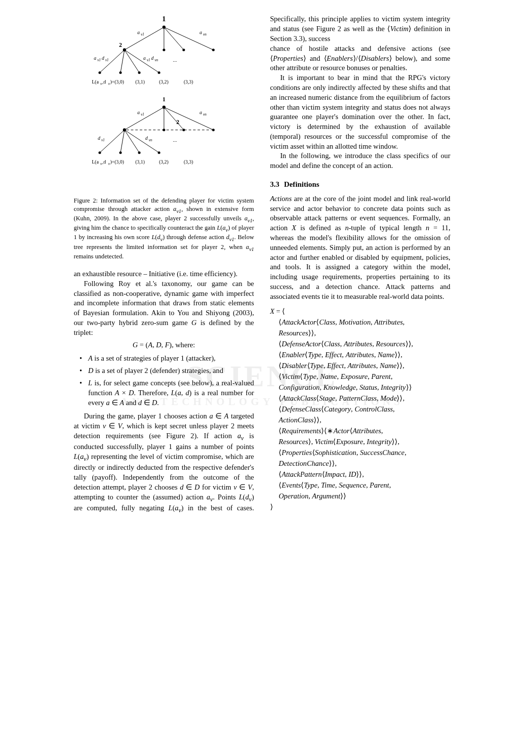SCIENCEAND TECHNOLOGY PUBLICATIONS
1 a v1 a vn 2 a v1 d v1 a v1 d vn ... L(a v ,d v )=(3,0) (3,1) (3,2) (3,3) 1 a v1 a vn 2 d v1 d vn ... L(a v ,d v )=(3,0) (3,1) (3,2) (3,3)
Figure 2: Information set of the defending player for victim system compromise through attacker action av1, shown in extensive form (Kuhn, 2009). In the above case, player 2 successfully unveils av1, giving him the chance to specifically counteract the gain L(av) of player 1 by increasing his own score L(dv) through defense action dv1. Below tree represents the limited information set for player 2, when av1 remains undetected.
an exhaustible resource – Initiative (i.e. time efficiency).
Following Roy et al.'s taxonomy, our game can be classified as non-cooperative, dynamic game with imperfect and incomplete information that draws from static elements of Bayesian formulation. Akin to You and Shiyong (2003), our two-party hybrid zero-sum game G is defined by the triplet:
G = (A, D, F), where:
A is a set of strategies of player 1 (attacker),
D is a set of player 2 (defender) strategies, and
L is, for select game concepts (see below), a real-valued function A × D. Therefore, L(a, d) is a real number for every a ∈ A and d ∈ D.
During the game, player 1 chooses action a ∈ A targeted at victim v ∈ V, which is kept secret unless player 2 meets detection requirements (see Figure 2). If action av is conducted successfully, player 1 gains a number of points L(av) representing the level of victim compromise, which are directly or indirectly deducted from the respective defender's tally (payoff). Independently from the outcome of the detection attempt, player 2 chooses d ∈ D for victim v ∈ V, attempting to counter the (assumed) action av. Points L(dv) are computed, fully negating L(av) in the best of cases. Specifically, this principle applies to victim system integrity and status (see Figure 2 as well as the ⟨Victim⟩ definition in Section 3.3), success
chance of hostile attacks and defensive actions (see ⟨Properties⟩ and ⟨Enablers⟩/⟨Disablers⟩ below), and some other attribute or resource bonuses or penalties.
It is important to bear in mind that the RPG's victory conditions are only indirectly affected by these shifts and that an increased numeric distance from the equilibrium of factors other than victim system integrity and status does not always guarantee one player's domination over the other. In fact, victory is determined by the exhaustion of available (temporal) resources or the successful compromise of the victim asset within an allotted time window.
In the following, we introduce the class specifics of our model and define the concept of an action.
3.3 Definitions
Actions are at the core of the joint model and link real-world service and actor behavior to concrete data points such as observable attack patterns or event sequences. Formally, an action X is defined as n-tuple of typical length n = 11, whereas the model's flexibility allows for the omission of unneeded elements. Simply put, an action is performed by an actor and further enabled or disabled by equipment, policies, and tools. It is assigned a category within the model, including usage requirements, properties pertaining to its success, and a detection chance. Attack patterns and associated events tie it to measurable real-world data points.
X = ⟨ ⟨AttackActor⟨Class, Motivation, Attributes,
Resources⟩⟩, ⟨DefenseActor⟨Class, Attributes, Resources⟩⟩, ⟨Enabler⟨Type, Effect, Attributes, Name⟩⟩, ⟨Disabler⟨Type, Effect, Attributes, Name⟩⟩, ⟨Victim⟨Type, Name, Exposure, Parent,
Configuration, Knowledge, Status, Integrity⟩⟩ ⟨AttackClass⟨Stage, PatternClass, Mode⟩⟩, ⟨DefenseClass⟨Category, ControlClass,
ActionClass⟩⟩, ⟨Requirements⟩⟨∗Actor⟨Attributes,
Resources⟩, Victim⟨Exposure, Integrity⟩⟩, ⟨Properties⟨Sophistication, SuccessChance,
DetectionChance⟩⟩, ⟨AttackPattern⟨Impact, ID⟩⟩, ⟨Events⟨Type, Time, Sequence, Parent,
Operation, Argument⟩⟩ ⟩